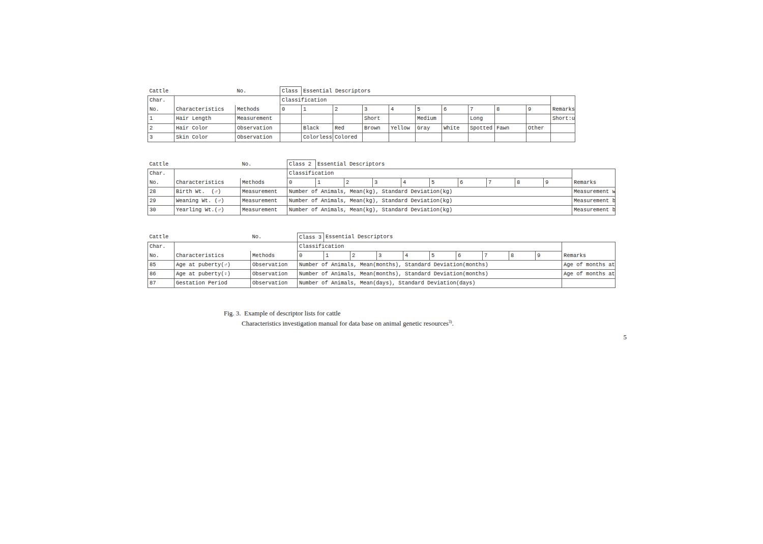| Cattle | | No. | Class 1 | Essential Descriptors | |
| Char. | | | Classification | |
| No. | Characteristics | Methods | 0 | 1 | 2 | 3 | 4 | 5 | 6 | 7 | 8 | 9 | Remarks |
| 1 | Hair Length | Measurement | | | | Short | | Medium | | Long | | | Short:under 1cm,Medium:1-2cm,Long:over 2cm |
| 2 | Hair Color | Observation | | Black | Red | Brown | Yellow | Gray | White | Spotted | Fawn | Other | |
| 3 | Skin Color | Observation | | Colorless | Colored | | | | | | | | |
| Cattle | | No. | Class 2 | Essential Descriptors | |
| Char. | | | Classification | |
| No. | Characteristics | Methods | 0 | 1 | 2 | 3 | 4 | 5 | 6 | 7 | 8 | 9 | Remarks |
| 28 | Birth Wt. (♂) | Measurement | Number of Animals, Mean(kg), Standard Deviation(kg) | Measurement within 24 hours after birth |
| 29 | Weaning Wt. (♂) | Measurement | Number of Animals, Mean(kg), Standard Deviation(kg) | Measurement between 5 to 7 months |
| 30 | Yearling Wt.(♂) | Measurement | Number of Animals, Mean(kg), Standard Deviation(kg) | Measurement between 11 to 13 months |
| Cattle | | No. | Class 3 | Essential Descriptors | |
| Char. | | | Classification | |
| No. | Characteristics | Methods | 0 | 1 | 2 | 3 | 4 | 5 | 6 | 7 | 8 | 9 | Remarks |
| 85 | Age at puberty(♂) | Observation | Number of Animals, Mean(months), Standard Deviation(months) | Age of months at first mating |
| 86 | Age at puberty(♀) | Observation | Number of Animals, Mean(months), Standard Deviation(months) | Age of months at first mating |
| 87 | Gestation Period | Observation | Number of Animals, Mean(days), Standard Deviation(days) | |
Fig. 3. Example of descriptor lists for cattle
Characteristics investigation manual for data base on animal genetic resources3).
5